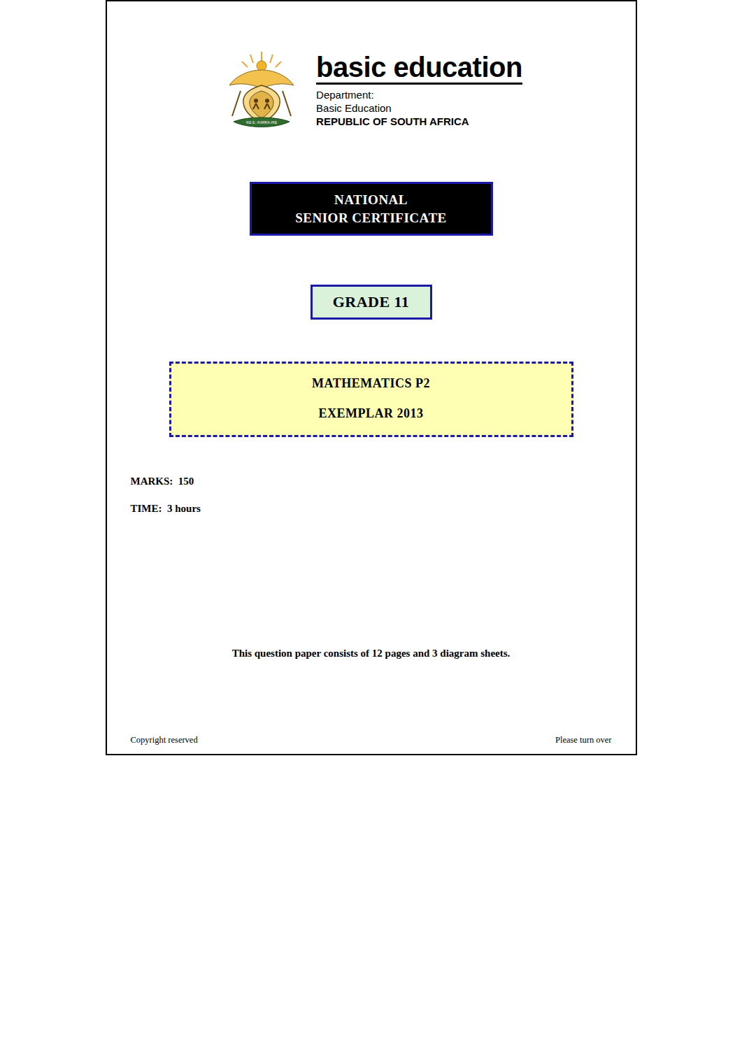!KE E: /XARRA //KE
basic education
Department:
Basic Education
REPUBLIC OF SOUTH AFRICA
NATIONAL
SENIOR CERTIFICATE
GRADE 11
MATHEMATICS P2
EXEMPLAR 2013
MARKS: 150
TIME: 3 hours
This question paper consists of 12 pages and 3 diagram sheets.
Copyright reserved Please turn over